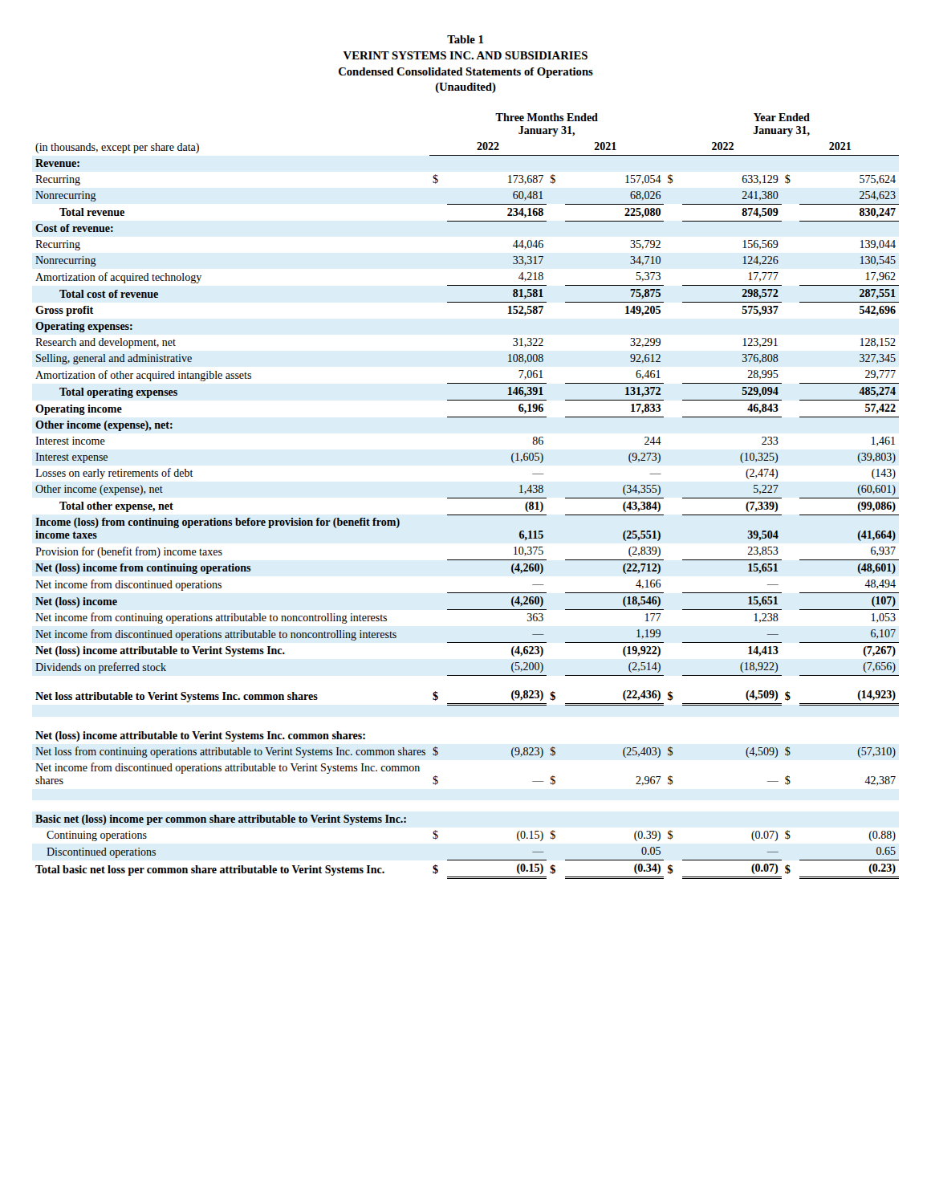Table 1
VERINT SYSTEMS INC. AND SUBSIDIARIES
Condensed Consolidated Statements of Operations
(Unaudited)
| | Three Months Ended January 31, | Year Ended January 31, |
| (in thousands, except per share data) | 2022 | 2021 | 2022 | 2021 |
| Revenue: | |
| Recurring | $ | 173,687 | $ | 157,054 | $ | 633,129 | $ | 575,624 |
| Nonrecurring | | 60,481 | | 68,026 | | 241,380 | | 254,623 |
| Total revenue | | 234,168 | | 225,080 | | 874,509 | | 830,247 |
| Cost of revenue: | |
| Recurring | | 44,046 | | 35,792 | | 156,569 | | 139,044 |
| Nonrecurring | | 33,317 | | 34,710 | | 124,226 | | 130,545 |
| Amortization of acquired technology | | 4,218 | | 5,373 | | 17,777 | | 17,962 |
| Total cost of revenue | | 81,581 | | 75,875 | | 298,572 | | 287,551 |
| Gross profit | | 152,587 | | 149,205 | | 575,937 | | 542,696 |
| Operating expenses: | |
| Research and development, net | | 31,322 | | 32,299 | | 123,291 | | 128,152 |
| Selling, general and administrative | | 108,008 | | 92,612 | | 376,808 | | 327,345 |
| Amortization of other acquired intangible assets | | 7,061 | | 6,461 | | 28,995 | | 29,777 |
| Total operating expenses | | 146,391 | | 131,372 | | 529,094 | | 485,274 |
| Operating income | | 6,196 | | 17,833 | | 46,843 | | 57,422 |
| Other income (expense), net: | |
| Interest income | | 86 | | 244 | | 233 | | 1,461 |
| Interest expense | | (1,605) | | (9,273) | | (10,325) | | (39,803) |
| Losses on early retirements of debt | | — | | — | | (2,474) | | (143) |
| Other income (expense), net | | 1,438 | | (34,355) | | 5,227 | | (60,601) |
| Total other expense, net | | (81) | | (43,384) | | (7,339) | | (99,086) |
| Income (loss) from continuing operations before provision for (benefit from) income taxes | | 6,115 | | (25,551) | | 39,504 | | (41,664) |
| Provision for (benefit from) income taxes | | 10,375 | | (2,839) | | 23,853 | | 6,937 |
| Net (loss) income from continuing operations | | (4,260) | | (22,712) | | 15,651 | | (48,601) |
| Net income from discontinued operations | | — | | 4,166 | | — | | 48,494 |
| Net (loss) income | | (4,260) | | (18,546) | | 15,651 | | (107) |
| Net income from continuing operations attributable to noncontrolling interests | | 363 | | 177 | | 1,238 | | 1,053 |
| Net income from discontinued operations attributable to noncontrolling interests | | — | | 1,199 | | — | | 6,107 |
| Net (loss) income attributable to Verint Systems Inc. | | (4,623) | | (19,922) | | 14,413 | | (7,267) |
| Dividends on preferred stock | | (5,200) | | (2,514) | | (18,922) | | (7,656) |
| Net loss attributable to Verint Systems Inc. common shares | $ | (9,823) | $ | (22,436) | $ | (4,509) | $ | (14,923) |
| Net (loss) income attributable to Verint Systems Inc. common shares: | |
| Net loss from continuing operations attributable to Verint Systems Inc. common shares | $ | (9,823) | $ | (25,403) | $ | (4,509) | $ | (57,310) |
| Net income from discontinued operations attributable to Verint Systems Inc. common shares | $ | — | $ | 2,967 | $ | — | $ | 42,387 |
| Basic net (loss) income per common share attributable to Verint Systems Inc.: | |
| Continuing operations | $ | (0.15) | $ | (0.39) | $ | (0.07) | $ | (0.88) |
| Discontinued operations | | — | | 0.05 | | — | | 0.65 |
| Total basic net loss per common share attributable to Verint Systems Inc. | $ | (0.15) | $ | (0.34) | $ | (0.07) | $ | (0.23) |